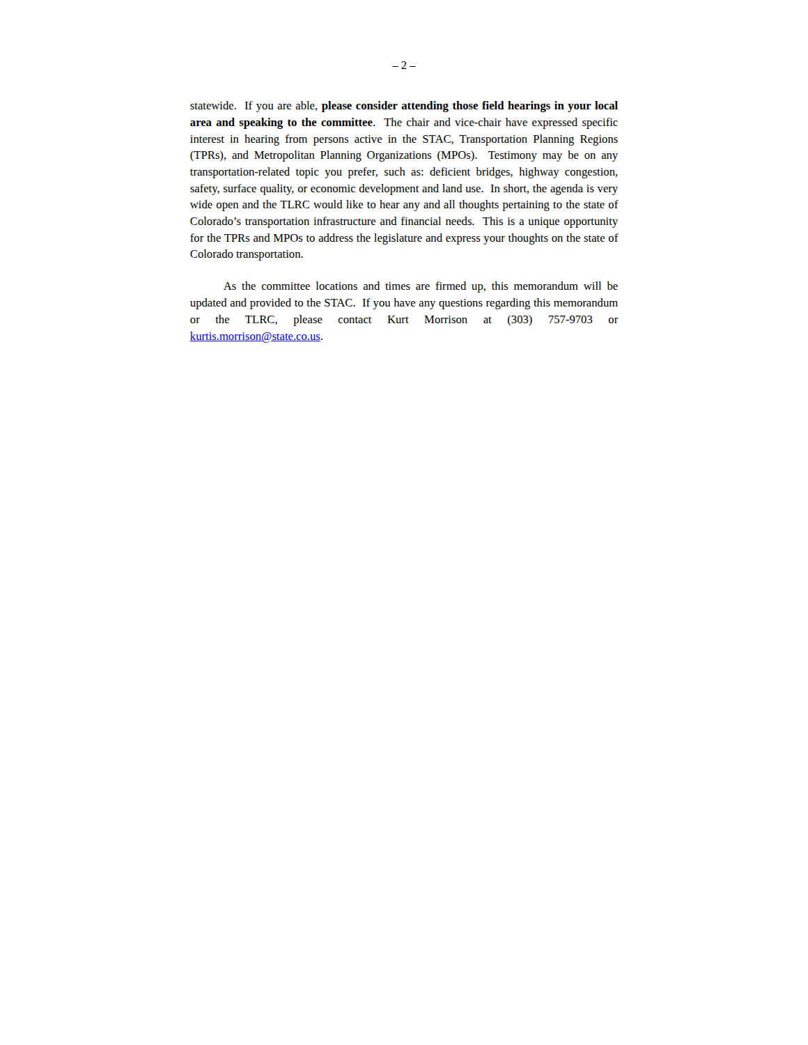– 2 –
statewide. If you are able, please consider attending those field hearings in your local area and speaking to the committee. The chair and vice-chair have expressed specific interest in hearing from persons active in the STAC, Transportation Planning Regions (TPRs), and Metropolitan Planning Organizations (MPOs). Testimony may be on any transportation-related topic you prefer, such as: deficient bridges, highway congestion, safety, surface quality, or economic development and land use. In short, the agenda is very wide open and the TLRC would like to hear any and all thoughts pertaining to the state of Colorado’s transportation infrastructure and financial needs. This is a unique opportunity for the TPRs and MPOs to address the legislature and express your thoughts on the state of Colorado transportation.
As the committee locations and times are firmed up, this memorandum will be updated and provided to the STAC. If you have any questions regarding this memorandum or the TLRC, please contact Kurt Morrison at (303) 757-9703 or kurtis.morrison@state.co.us.